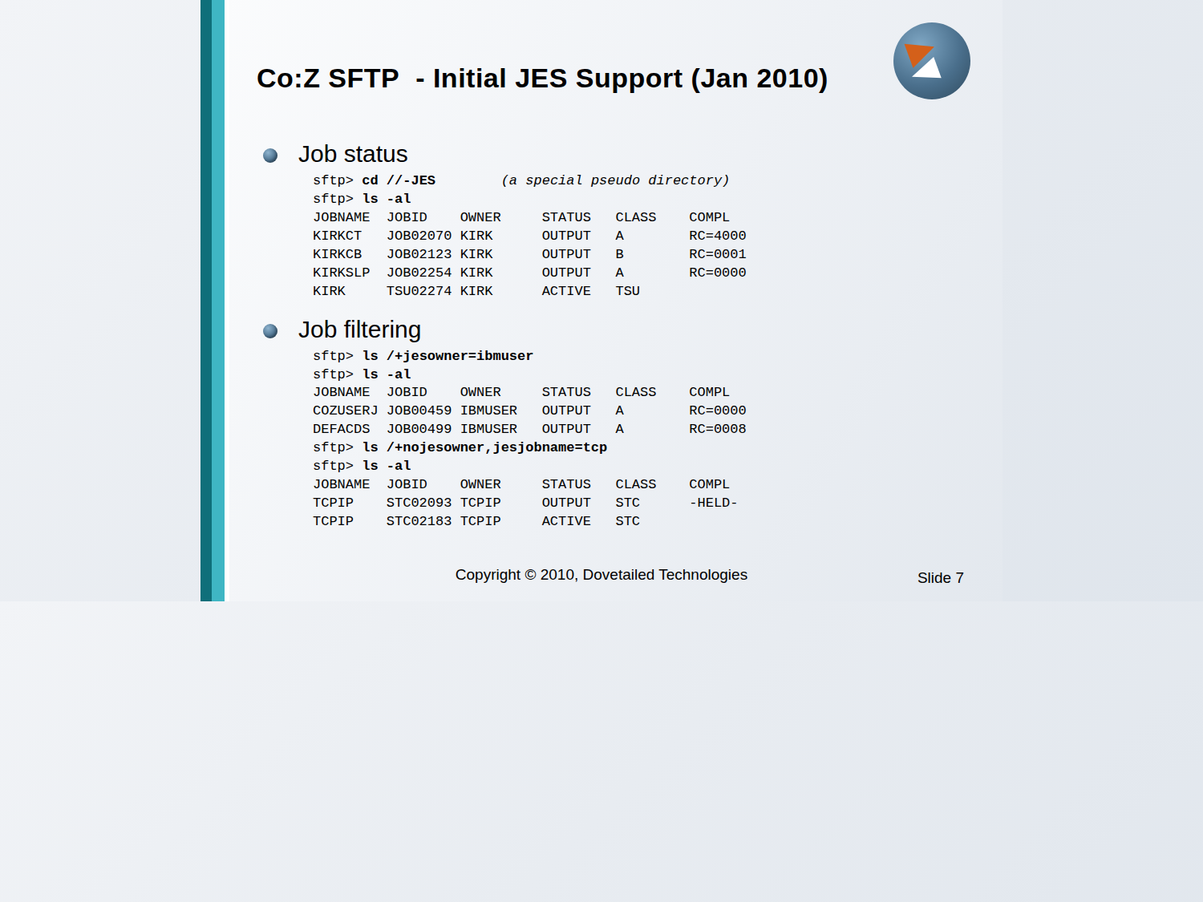Co:Z SFTP - Initial JES Support (Jan 2010)
Job status
sftp> cd //-JES        (a special pseudo directory)
sftp> ls -al
JOBNAME  JOBID    OWNER     STATUS   CLASS    COMPL
KIRKCT   JOB02070 KIRK      OUTPUT   A        RC=4000
KIRKCB   JOB02123 KIRK      OUTPUT   B        RC=0001
KIRKSLP  JOB02254 KIRK      OUTPUT   A        RC=0000
KIRK     TSU02274 KIRK      ACTIVE   TSU
Job filtering
sftp> ls /+jesowner=ibmuser
sftp> ls -al
JOBNAME  JOBID    OWNER     STATUS   CLASS    COMPL
COZUSERJ JOB00459 IBMUSER   OUTPUT   A        RC=0000
DEFACDS  JOB00499 IBMUSER   OUTPUT   A        RC=0008
sftp> ls /+nojesowner,jesjobname=tcp
sftp> ls -al
JOBNAME  JOBID    OWNER     STATUS   CLASS    COMPL
TCPIP    STC02093 TCPIP     OUTPUT   STC      -HELD-
TCPIP    STC02183 TCPIP     ACTIVE   STC
Copyright © 2010, Dovetailed Technologies
Slide 7